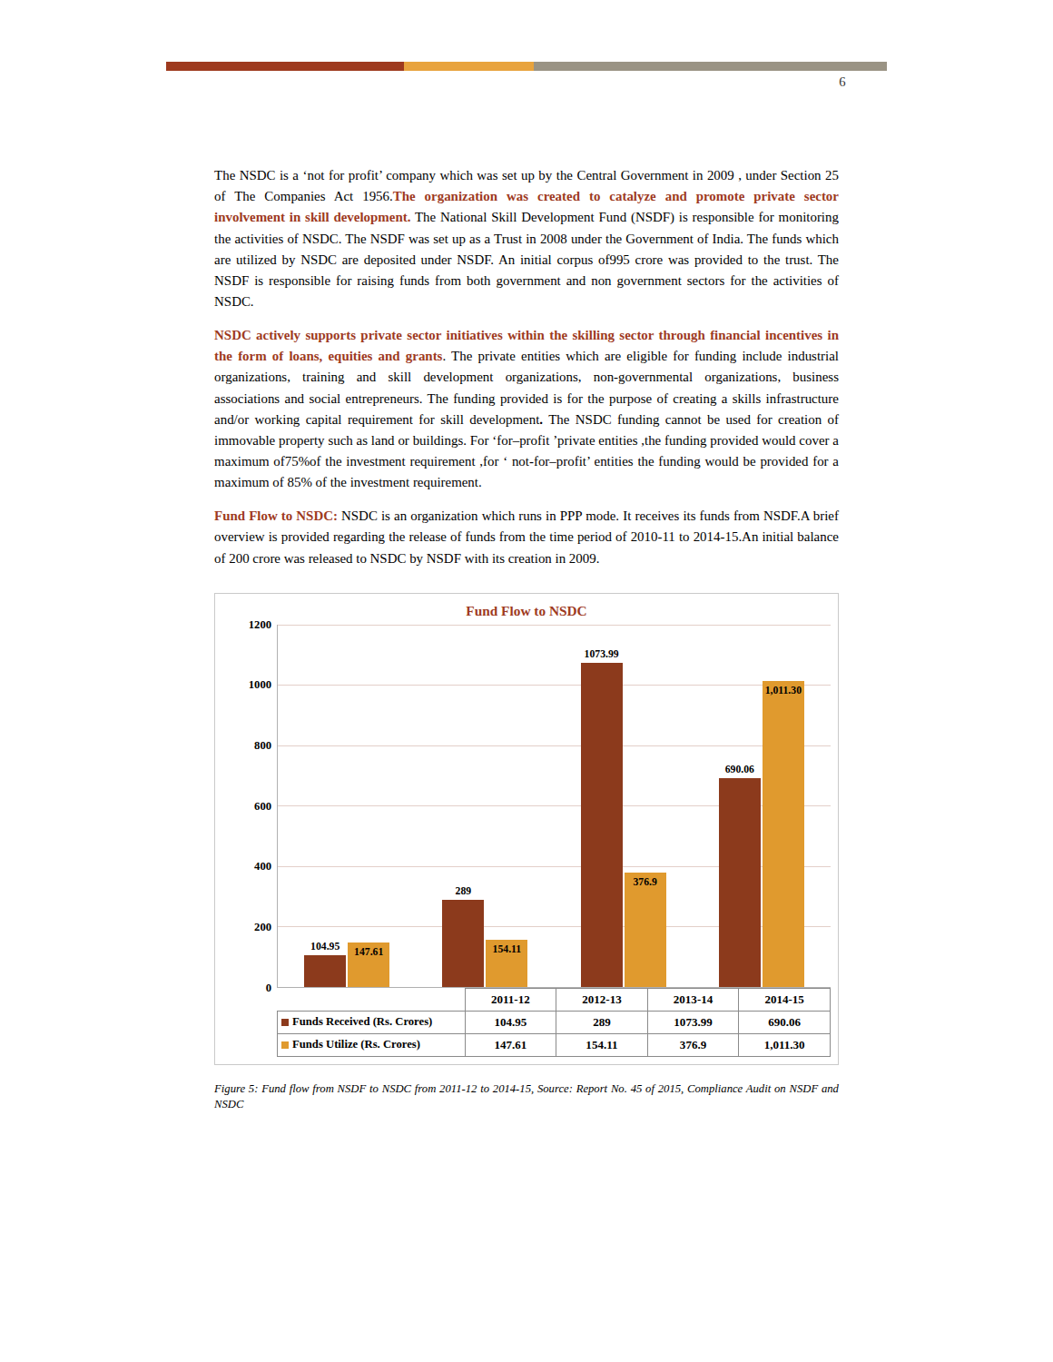6
The NSDC is a ‘not for profit’ company which was set up by the Central Government in 2009 , under Section 25 of The Companies Act 1956.The organization was created to catalyze and promote private sector involvement in skill development. The National Skill Development Fund (NSDF) is responsible for monitoring the activities of NSDC. The NSDF was set up as a Trust in 2008 under the Government of India. The funds which are utilized by NSDC are deposited under NSDF. An initial corpus of995 crore was provided to the trust. The NSDF is responsible for raising funds from both government and non government sectors for the activities of NSDC.
NSDC actively supports private sector initiatives within the skilling sector through financial incentives in the form of loans, equities and grants. The private entities which are eligible for funding include industrial organizations, training and skill development organizations, non-governmental organizations, business associations and social entrepreneurs. The funding provided is for the purpose of creating a skills infrastructure and/or working capital requirement for skill development. The NSDC funding cannot be used for creation of immovable property such as land or buildings. For ‘for–profit ’private entities ,the funding provided would cover a maximum of75%of the investment requirement ,for ‘ not-for–profit’ entities the funding would be provided for a maximum of 85% of the investment requirement.
Fund Flow to NSDC: NSDC is an organization which runs in PPP mode. It receives its funds from NSDF.A brief overview is provided regarding the release of funds from the time period of 2010-11 to 2014-15.An initial balance of 200 crore was released to NSDC by NSDF with its creation in 2009.
Fund Flow to NSDC
1200
1000
800
600
400
200
0
104.95
147.61
289
154.11
1073.99
376.9
690.06
1,011.30
| | 2011-12 | 2012-13 | 2013-14 | 2014-15 |
| Funds Received (Rs. Crores) | 104.95 | 289 | 1073.99 | 690.06 |
| Funds Utilize (Rs. Crores) | 147.61 | 154.11 | 376.9 | 1,011.30 |
Figure 5: Fund flow from NSDF to NSDC from 2011-12 to 2014-15, Source: Report No. 45 of 2015, Compliance Audit on NSDF and NSDC